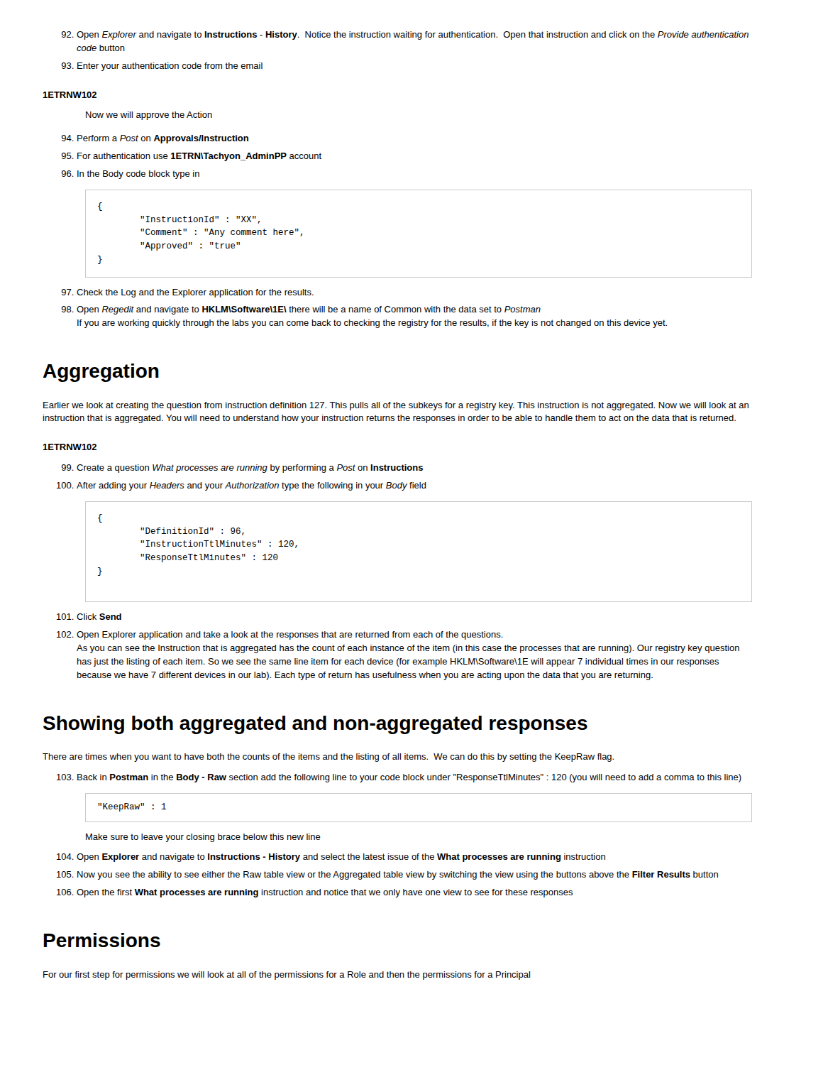Open Explorer and navigate to Instructions - History. Notice the instruction waiting for authentication. Open that instruction and click on the Provide authentication code button
Enter your authentication code from the email
1ETRNW102
Now we will approve the Action
Perform a Post on Approvals/Instruction
For authentication use 1ETRN\Tachyon_AdminPP account
In the Body code block type in
{
        "InstructionId" : "XX",
        "Comment" : "Any comment here",
        "Approved" : "true"
}
Check the Log and the Explorer application for the results.
Open Regedit and navigate to HKLM\Software\1E\ there will be a name of Common with the data set to Postman
If you are working quickly through the labs you can come back to checking the registry for the results, if the key is not changed on this device yet.
Aggregation
Earlier we look at creating the question from instruction definition 127. This pulls all of the subkeys for a registry key. This instruction is not aggregated. Now we will look at an instruction that is aggregated. You will need to understand how your instruction returns the responses in order to be able to handle them to act on the data that is returned.
1ETRNW102
Create a question What processes are running by performing a Post on Instructions
After adding your Headers and your Authorization type the following in your Body field
{
        "DefinitionId" : 96,
        "InstructionTtlMinutes" : 120,
        "ResponseTtlMinutes" : 120
}
Click Send
Open Explorer application and take a look at the responses that are returned from each of the questions.
As you can see the Instruction that is aggregated has the count of each instance of the item (in this case the processes that are running). Our registry key question has just the listing of each item. So we see the same line item for each device (for example HKLM\Software\1E will appear 7 individual times in our responses because we have 7 different devices in our lab). Each type of return has usefulness when you are acting upon the data that you are returning.
Showing both aggregated and non-aggregated responses
There are times when you want to have both the counts of the items and the listing of all items. We can do this by setting the KeepRaw flag.
Back in Postman in the Body - Raw section add the following line to your code block under "ResponseTtlMinutes" : 120 (you will need to add a comma to this line)
"KeepRaw" : 1
Make sure to leave your closing brace below this new line
Open Explorer and navigate to Instructions - History and select the latest issue of the What processes are running instruction
Now you see the ability to see either the Raw table view or the Aggregated table view by switching the view using the buttons above the Filter Results button
Open the first What processes are running instruction and notice that we only have one view to see for these responses
Permissions
For our first step for permissions we will look at all of the permissions for a Role and then the permissions for a Principal